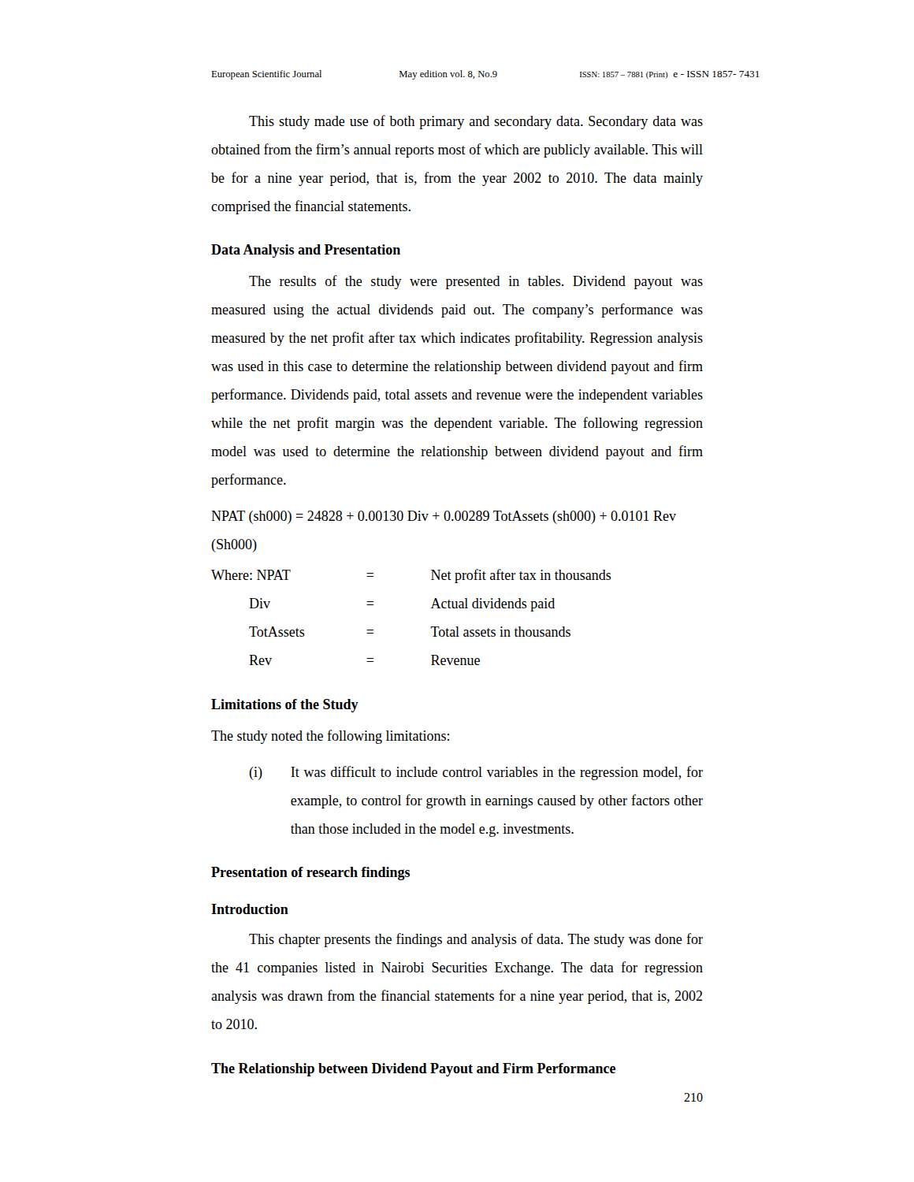European Scientific Journal May edition vol. 8, No.9 ISSN: 1857 – 7881 (Print) e - ISSN 1857- 7431
This study made use of both primary and secondary data. Secondary data was obtained from the firm’s annual reports most of which are publicly available. This will be for a nine year period, that is, from the year 2002 to 2010. The data mainly comprised the financial statements.
Data Analysis and Presentation
The results of the study were presented in tables. Dividend payout was measured using the actual dividends paid out. The company’s performance was measured by the net profit after tax which indicates profitability. Regression analysis was used in this case to determine the relationship between dividend payout and firm performance. Dividends paid, total assets and revenue were the independent variables while the net profit margin was the dependent variable. The following regression model was used to determine the relationship between dividend payout and firm performance.
NPAT (sh000) = 24828 + 0.00130 Div + 0.00289 TotAssets (sh000) + 0.0101 Rev (Sh000)
| Where: NPAT | = | Net profit after tax in thousands |
| Div | = | Actual dividends paid |
| TotAssets | = | Total assets in thousands |
| Rev | = | Revenue |
Limitations of the Study
The study noted the following limitations:
(i) It was difficult to include control variables in the regression model, for example, to control for growth in earnings caused by other factors other than those included in the model e.g. investments.
Presentation of research findings
Introduction
This chapter presents the findings and analysis of data. The study was done for the 41 companies listed in Nairobi Securities Exchange. The data for regression analysis was drawn from the financial statements for a nine year period, that is, 2002 to 2010.
The Relationship between Dividend Payout and Firm Performance
210